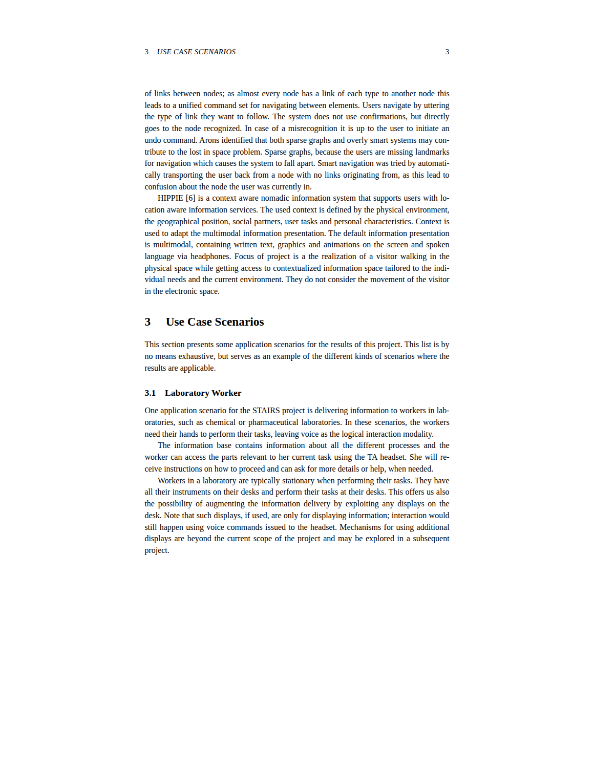3 USE CASE SCENARIOS 3
of links between nodes; as almost every node has a link of each type to another node this leads to a unified command set for navigating between elements. Users navigate by uttering the type of link they want to follow. The system does not use confirmations, but directly goes to the node recognized. In case of a misrecognition it is up to the user to initiate an undo command. Arons identified that both sparse graphs and overly smart systems may contribute to the lost in space problem. Sparse graphs, because the users are missing landmarks for navigation which causes the system to fall apart. Smart navigation was tried by automatically transporting the user back from a node with no links originating from, as this lead to confusion about the node the user was currently in.
HIPPIE [6] is a context aware nomadic information system that supports users with location aware information services. The used context is defined by the physical environment, the geographical position, social partners, user tasks and personal characteristics. Context is used to adapt the multimodal information presentation. The default information presentation is multimodal, containing written text, graphics and animations on the screen and spoken language via headphones. Focus of project is a the realization of a visitor walking in the physical space while getting access to contextualized information space tailored to the individual needs and the current environment. They do not consider the movement of the visitor in the electronic space.
3 Use Case Scenarios
This section presents some application scenarios for the results of this project. This list is by no means exhaustive, but serves as an example of the different kinds of scenarios where the results are applicable.
3.1 Laboratory Worker
One application scenario for the STAIRS project is delivering information to workers in laboratories, such as chemical or pharmaceutical laboratories. In these scenarios, the workers need their hands to perform their tasks, leaving voice as the logical interaction modality.
The information base contains information about all the different processes and the worker can access the parts relevant to her current task using the TA headset. She will receive instructions on how to proceed and can ask for more details or help, when needed.
Workers in a laboratory are typically stationary when performing their tasks. They have all their instruments on their desks and perform their tasks at their desks. This offers us also the possibility of augmenting the information delivery by exploiting any displays on the desk. Note that such displays, if used, are only for displaying information; interaction would still happen using voice commands issued to the headset. Mechanisms for using additional displays are beyond the current scope of the project and may be explored in a subsequent project.